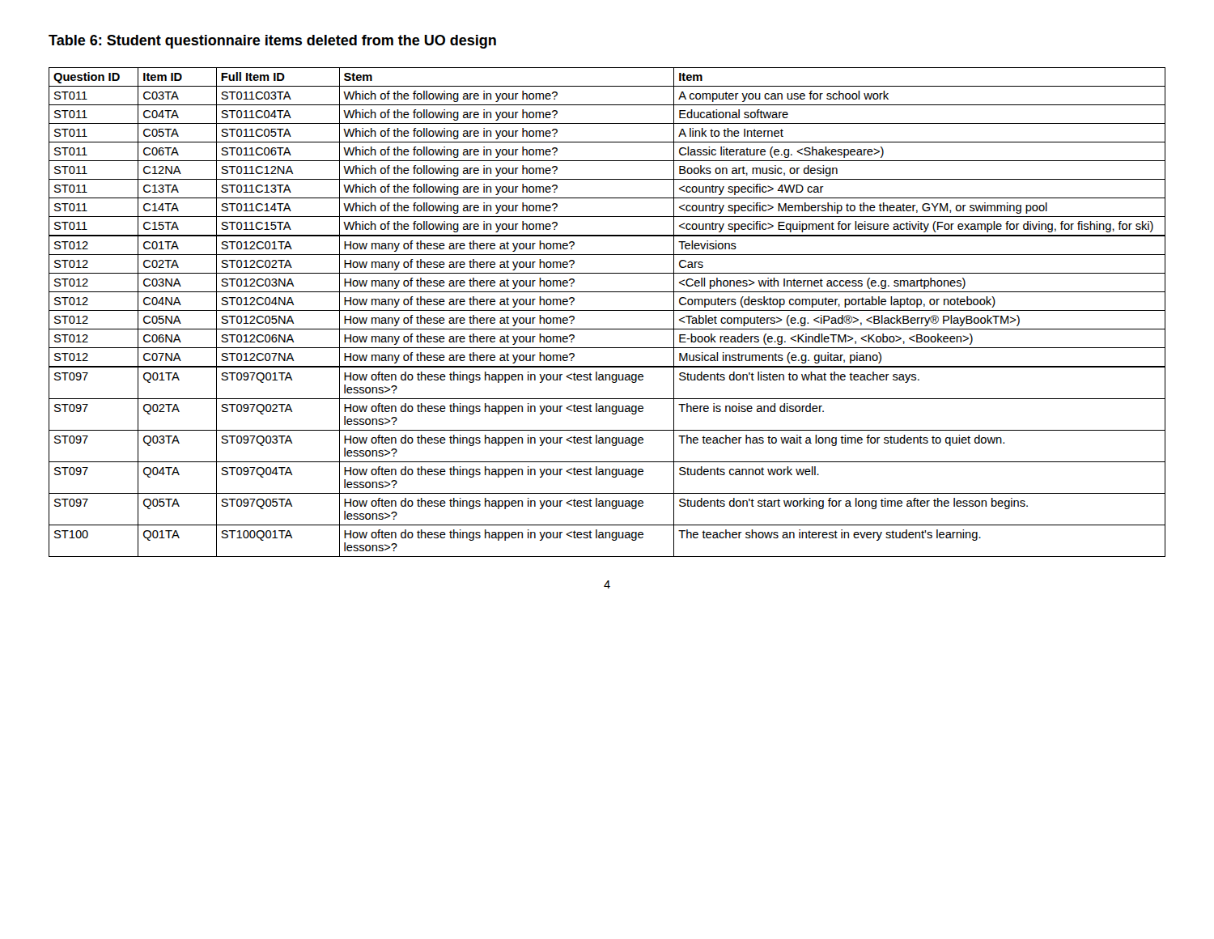Table 6: Student questionnaire items deleted from the UO design
| Question ID | Item ID | Full Item ID | Stem | Item |
| --- | --- | --- | --- | --- |
| ST011 | C03TA | ST011C03TA | Which of the following are in your home? | A computer you can use for school work |
| ST011 | C04TA | ST011C04TA | Which of the following are in your home? | Educational software |
| ST011 | C05TA | ST011C05TA | Which of the following are in your home? | A link to the Internet |
| ST011 | C06TA | ST011C06TA | Which of the following are in your home? | Classic literature (e.g. <Shakespeare>) |
| ST011 | C12NA | ST011C12NA | Which of the following are in your home? | Books on art, music, or design |
| ST011 | C13TA | ST011C13TA | Which of the following are in your home? | <country specific> 4WD car |
| ST011 | C14TA | ST011C14TA | Which of the following are in your home? | <country specific> Membership to the theater, GYM, or swimming pool |
| ST011 | C15TA | ST011C15TA | Which of the following are in your home? | <country specific> Equipment for leisure activity (For example for diving, for fishing, for ski) |
| ST012 | C01TA | ST012C01TA | How many of these are there at your home? | Televisions |
| ST012 | C02TA | ST012C02TA | How many of these are there at your home? | Cars |
| ST012 | C03NA | ST012C03NA | How many of these are there at your home? | <Cell phones> with Internet access (e.g. smartphones) |
| ST012 | C04NA | ST012C04NA | How many of these are there at your home? | Computers (desktop computer, portable laptop, or notebook) |
| ST012 | C05NA | ST012C05NA | How many of these are there at your home? | <Tablet computers> (e.g. <iPad®>, <BlackBerry® PlayBookTM>) |
| ST012 | C06NA | ST012C06NA | How many of these are there at your home? | E-book readers (e.g. <KindleTM>, <Kobo>, <Bookeen>) |
| ST012 | C07NA | ST012C07NA | How many of these are there at your home? | Musical instruments (e.g. guitar, piano) |
| ST097 | Q01TA | ST097Q01TA | How often do these things happen in your <test language lessons>? | Students don't listen to what the teacher says. |
| ST097 | Q02TA | ST097Q02TA | How often do these things happen in your <test language lessons>? | There is noise and disorder. |
| ST097 | Q03TA | ST097Q03TA | How often do these things happen in your <test language lessons>? | The teacher has to wait a long time for students to quiet down. |
| ST097 | Q04TA | ST097Q04TA | How often do these things happen in your <test language lessons>? | Students cannot work well. |
| ST097 | Q05TA | ST097Q05TA | How often do these things happen in your <test language lessons>? | Students don't start working for a long time after the lesson begins. |
| ST100 | Q01TA | ST100Q01TA | How often do these things happen in your <test language lessons>? | The teacher shows an interest in every student's learning. |
4